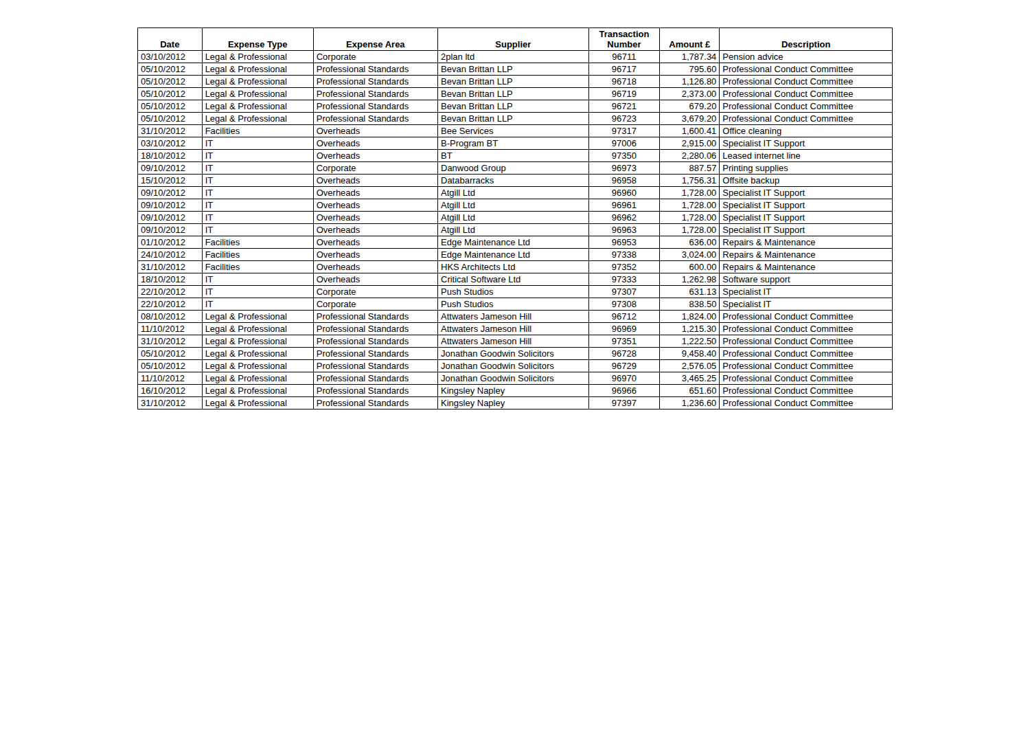| Date | Expense Type | Expense Area | Supplier | Transaction Number | Amount £ | Description |
| --- | --- | --- | --- | --- | --- | --- |
| 03/10/2012 | Legal & Professional | Corporate | 2plan ltd | 96711 | 1,787.34 | Pension advice |
| 05/10/2012 | Legal & Professional | Professional Standards | Bevan Brittan LLP | 96717 | 795.60 | Professional Conduct Committee |
| 05/10/2012 | Legal & Professional | Professional Standards | Bevan Brittan LLP | 96718 | 1,126.80 | Professional Conduct Committee |
| 05/10/2012 | Legal & Professional | Professional Standards | Bevan Brittan LLP | 96719 | 2,373.00 | Professional Conduct Committee |
| 05/10/2012 | Legal & Professional | Professional Standards | Bevan Brittan LLP | 96721 | 679.20 | Professional Conduct Committee |
| 05/10/2012 | Legal & Professional | Professional Standards | Bevan Brittan LLP | 96723 | 3,679.20 | Professional Conduct Committee |
| 31/10/2012 | Facilities | Overheads | Bee Services | 97317 | 1,600.41 | Office cleaning |
| 03/10/2012 | IT | Overheads | B-Program BT | 97006 | 2,915.00 | Specialist IT Support |
| 18/10/2012 | IT | Overheads | BT | 97350 | 2,280.06 | Leased internet line |
| 09/10/2012 | IT | Corporate | Danwood Group | 96973 | 887.57 | Printing supplies |
| 15/10/2012 | IT | Overheads | Databarracks | 96958 | 1,756.31 | Offsite backup |
| 09/10/2012 | IT | Overheads | Atgill Ltd | 96960 | 1,728.00 | Specialist IT Support |
| 09/10/2012 | IT | Overheads | Atgill Ltd | 96961 | 1,728.00 | Specialist IT Support |
| 09/10/2012 | IT | Overheads | Atgill Ltd | 96962 | 1,728.00 | Specialist IT Support |
| 09/10/2012 | IT | Overheads | Atgill Ltd | 96963 | 1,728.00 | Specialist IT Support |
| 01/10/2012 | Facilities | Overheads | Edge Maintenance Ltd | 96953 | 636.00 | Repairs & Maintenance |
| 24/10/2012 | Facilities | Overheads | Edge Maintenance Ltd | 97338 | 3,024.00 | Repairs & Maintenance |
| 31/10/2012 | Facilities | Overheads | HKS Architects Ltd | 97352 | 600.00 | Repairs & Maintenance |
| 18/10/2012 | IT | Overheads | Critical Software Ltd | 97333 | 1,262.98 | Software support |
| 22/10/2012 | IT | Corporate | Push Studios | 97307 | 631.13 | Specialist IT |
| 22/10/2012 | IT | Corporate | Push Studios | 97308 | 838.50 | Specialist IT |
| 08/10/2012 | Legal & Professional | Professional Standards | Attwaters Jameson Hill | 96712 | 1,824.00 | Professional Conduct Committee |
| 11/10/2012 | Legal & Professional | Professional Standards | Attwaters Jameson Hill | 96969 | 1,215.30 | Professional Conduct Committee |
| 31/10/2012 | Legal & Professional | Professional Standards | Attwaters Jameson Hill | 97351 | 1,222.50 | Professional Conduct Committee |
| 05/10/2012 | Legal & Professional | Professional Standards | Jonathan Goodwin Solicitors | 96728 | 9,458.40 | Professional Conduct Committee |
| 05/10/2012 | Legal & Professional | Professional Standards | Jonathan Goodwin Solicitors | 96729 | 2,576.05 | Professional Conduct Committee |
| 11/10/2012 | Legal & Professional | Professional Standards | Jonathan Goodwin Solicitors | 96970 | 3,465.25 | Professional Conduct Committee |
| 16/10/2012 | Legal & Professional | Professional Standards | Kingsley Napley | 96966 | 651.60 | Professional Conduct Committee |
| 31/10/2012 | Legal & Professional | Professional Standards | Kingsley Napley | 97397 | 1,236.60 | Professional Conduct Committee |